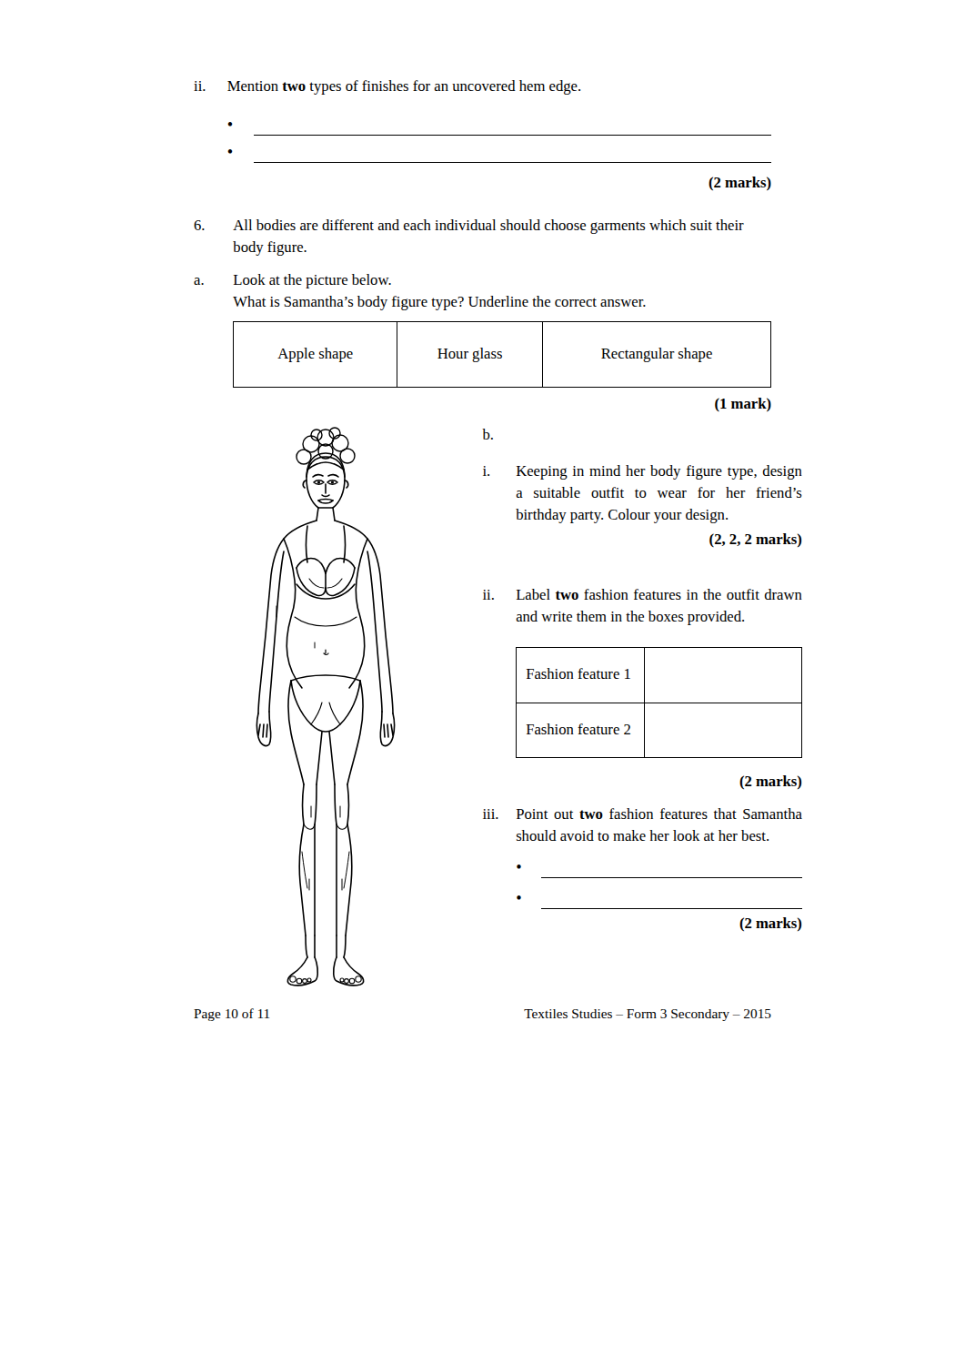ii.
Mention two types of finishes for an uncovered hem edge.
•
•
(2 marks)
6.
All bodies are different and each individual should choose garments which suit their body figure.
a.
Look at the picture below.
What is Samantha’s body figure type? Underline the correct answer.
| Apple shape | Hour glass | Rectangular shape |
(1 mark)
b.
i.
Keeping in mind her body figure type, design a suitable outfit to wear for her friend’s birthday party. Colour your design.
(2, 2, 2 marks)
ii.
Label two fashion features in the outfit drawn and write them in the boxes provided.
| Fashion feature 1 | |
| Fashion feature 2 | |
(2 marks)
iii.
Point out two fashion features that Samantha should avoid to make her look at her best.
•
•
(2 marks)
Page 10 of 11
Textiles Studies – Form 3 Secondary – 2015